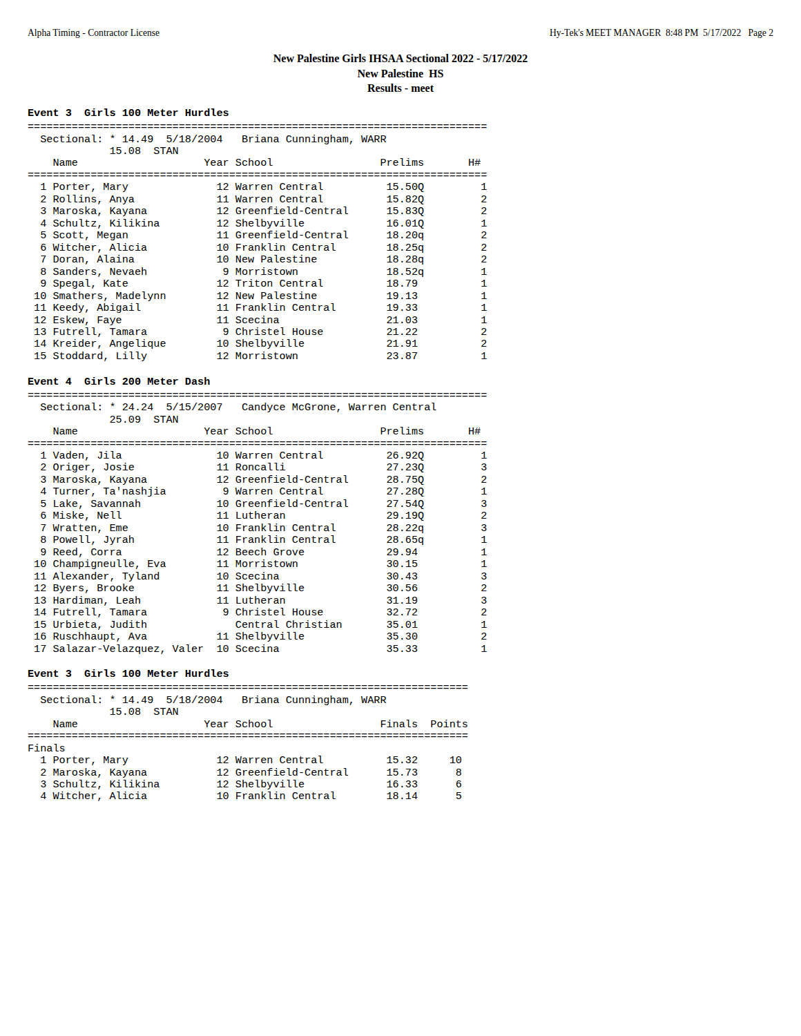Alpha Timing - Contractor License Hy-Tek's MEET MANAGER 8:48 PM 5/17/2022 Page 2
New Palestine Girls IHSAA Sectional 2022 - 5/17/2022
New Palestine HS
Results - meet
Event 3 Girls 100 Meter Hurdles
=========================================================================
  Sectional: * 14.49  5/18/2004   Briana Cunningham, WARR                
             15.08  STAN                                                 
    Name                    Year School                 Prelims       H#
=========================================================================
  1 Porter, Mary              12 Warren Central          15.50Q         1
  2 Rollins, Anya             11 Warren Central          15.82Q         2
  3 Maroska, Kayana           12 Greenfield-Central      15.83Q         2
  4 Schultz, Kilikina         12 Shelbyville             16.01Q         1
  5 Scott, Megan              11 Greenfield-Central      18.20q         2
  6 Witcher, Alicia           10 Franklin Central        18.25q         2
  7 Doran, Alaina             10 New Palestine           18.28q         2
  8 Sanders, Nevaeh            9 Morristown              18.52q         1
  9 Spegal, Kate              12 Triton Central          18.79          1
 10 Smathers, Madelynn        12 New Palestine           19.13          1
 11 Keedy, Abigail            11 Franklin Central        19.33          1
 12 Eskew, Faye               11 Scecina                 21.03          1
 13 Futrell, Tamara            9 Christel House          21.22          2
 14 Kreider, Angelique        10 Shelbyville             21.91          2
 15 Stoddard, Lilly           12 Morristown              23.87          1
Event 4 Girls 200 Meter Dash
=========================================================================
  Sectional: * 24.24  5/15/2007   Candyce McGrone, Warren Central         
             25.09  STAN                                                 
    Name                    Year School                 Prelims       H#
=========================================================================
  1 Vaden, Jila               10 Warren Central          26.92Q         1
  2 Origer, Josie             11 Roncalli                27.23Q         3
  3 Maroska, Kayana           12 Greenfield-Central      28.75Q         2
  4 Turner, Ta'nashjia         9 Warren Central          27.28Q         1
  5 Lake, Savannah            10 Greenfield-Central      27.54Q         3
  6 Miske, Nell               11 Lutheran                29.19Q         2
  7 Wratten, Eme              10 Franklin Central        28.22q         3
  8 Powell, Jyrah             11 Franklin Central        28.65q         1
  9 Reed, Corra               12 Beech Grove             29.94          1
 10 Champigneulle, Eva        11 Morristown              30.15          1
 11 Alexander, Tyland         10 Scecina                 30.43          3
 12 Byers, Brooke             11 Shelbyville             30.56          2
 13 Hardiman, Leah            11 Lutheran                31.19          3
 14 Futrell, Tamara            9 Christel House          32.72          2
 15 Urbieta, Judith              Central Christian       35.01          1
 16 Ruschhaupt, Ava           11 Shelbyville             35.30          2
 17 Salazar-Velazquez, Valer  10 Scecina                 35.33          1
Event 3 Girls 100 Meter Hurdles
======================================================================
  Sectional: * 14.49  5/18/2004   Briana Cunningham, WARR             
             15.08  STAN                                              
    Name                    Year School                 Finals  Points
======================================================================
Finals
  1 Porter, Mary              12 Warren Central          15.32     10  
  2 Maroska, Kayana           12 Greenfield-Central      15.73      8  
  3 Schultz, Kilikina         12 Shelbyville             16.33      6  
  4 Witcher, Alicia           10 Franklin Central        18.14      5